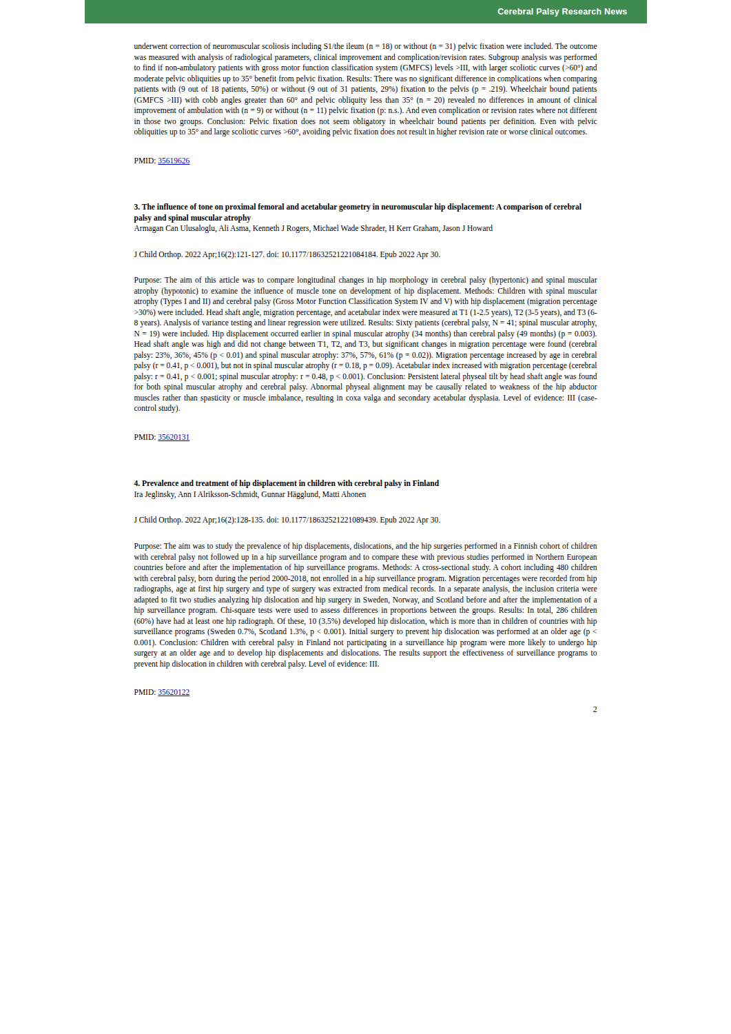Cerebral Palsy Research News
underwent correction of neuromuscular scoliosis including S1/the ileum (n = 18) or without (n = 31) pelvic fixation were included. The outcome was measured with analysis of radiological parameters, clinical improvement and complication/revision rates. Subgroup analysis was performed to find if non-ambulatory patients with gross motor function classification system (GMFCS) levels >III, with larger scoliotic curves (>60°) and moderate pelvic obliquities up to 35° benefit from pelvic fixation. Results: There was no significant difference in complications when comparing patients with (9 out of 18 patients, 50%) or without (9 out of 31 patients, 29%) fixation to the pelvis (p = .219). Wheelchair bound patients (GMFCS >III) with cobb angles greater than 60° and pelvic obliquity less than 35° (n = 20) revealed no differences in amount of clinical improvement of ambulation with (n = 9) or without (n = 11) pelvic fixation (p: n.s.). And even complication or revision rates where not different in those two groups. Conclusion: Pelvic fixation does not seem obligatory in wheelchair bound patients per definition. Even with pelvic obliquities up to 35° and large scoliotic curves >60°, avoiding pelvic fixation does not result in higher revision rate or worse clinical outcomes.
PMID: 35619626
3. The influence of tone on proximal femoral and acetabular geometry in neuromuscular hip displacement: A comparison of cerebral palsy and spinal muscular atrophy
Armagan Can Ulusaloglu, Ali Asma, Kenneth J Rogers, Michael Wade Shrader, H Kerr Graham, Jason J Howard
J Child Orthop. 2022 Apr;16(2):121-127. doi: 10.1177/18632521221084184. Epub 2022 Apr 30.
Purpose: The aim of this article was to compare longitudinal changes in hip morphology in cerebral palsy (hypertonic) and spinal muscular atrophy (hypotonic) to examine the influence of muscle tone on development of hip displacement. Methods: Children with spinal muscular atrophy (Types I and II) and cerebral palsy (Gross Motor Function Classification System IV and V) with hip displacement (migration percentage >30%) were included. Head shaft angle, migration percentage, and acetabular index were measured at T1 (1-2.5 years), T2 (3-5 years), and T3 (6-8 years). Analysis of variance testing and linear regression were utilized. Results: Sixty patients (cerebral palsy, N = 41; spinal muscular atrophy, N = 19) were included. Hip displacement occurred earlier in spinal muscular atrophy (34 months) than cerebral palsy (49 months) (p = 0.003). Head shaft angle was high and did not change between T1, T2, and T3, but significant changes in migration percentage were found (cerebral palsy: 23%, 36%, 45% (p < 0.01) and spinal muscular atrophy: 37%, 57%, 61% (p = 0.02)). Migration percentage increased by age in cerebral palsy (r = 0.41, p < 0.001), but not in spinal muscular atrophy (r = 0.18, p = 0.09). Acetabular index increased with migration percentage (cerebral palsy: r = 0.41, p < 0.001; spinal muscular atrophy: r = 0.48, p < 0.001). Conclusion: Persistent lateral physeal tilt by head shaft angle was found for both spinal muscular atrophy and cerebral palsy. Abnormal physeal alignment may be causally related to weakness of the hip abductor muscles rather than spasticity or muscle imbalance, resulting in coxa valga and secondary acetabular dysplasia. Level of evidence: III (case-control study).
PMID: 35620131
4. Prevalence and treatment of hip displacement in children with cerebral palsy in Finland
Ira Jeglinsky, Ann I Alriksson-Schmidt, Gunnar Hägglund, Matti Ahonen
J Child Orthop. 2022 Apr;16(2):128-135. doi: 10.1177/18632521221089439. Epub 2022 Apr 30.
Purpose: The aim was to study the prevalence of hip displacements, dislocations, and the hip surgeries performed in a Finnish cohort of children with cerebral palsy not followed up in a hip surveillance program and to compare these with previous studies performed in Northern European countries before and after the implementation of hip surveillance programs. Methods: A cross-sectional study. A cohort including 480 children with cerebral palsy, born during the period 2000-2018, not enrolled in a hip surveillance program. Migration percentages were recorded from hip radiographs, age at first hip surgery and type of surgery was extracted from medical records. In a separate analysis, the inclusion criteria were adapted to fit two studies analyzing hip dislocation and hip surgery in Sweden, Norway, and Scotland before and after the implementation of a hip surveillance program. Chi-square tests were used to assess differences in proportions between the groups. Results: In total, 286 children (60%) have had at least one hip radiograph. Of these, 10 (3.5%) developed hip dislocation, which is more than in children of countries with hip surveillance programs (Sweden 0.7%, Scotland 1.3%, p < 0.001). Initial surgery to prevent hip dislocation was performed at an older age (p < 0.001). Conclusion: Children with cerebral palsy in Finland not participating in a surveillance hip program were more likely to undergo hip surgery at an older age and to develop hip displacements and dislocations. The results support the effectiveness of surveillance programs to prevent hip dislocation in children with cerebral palsy. Level of evidence: III.
PMID: 35620122
2